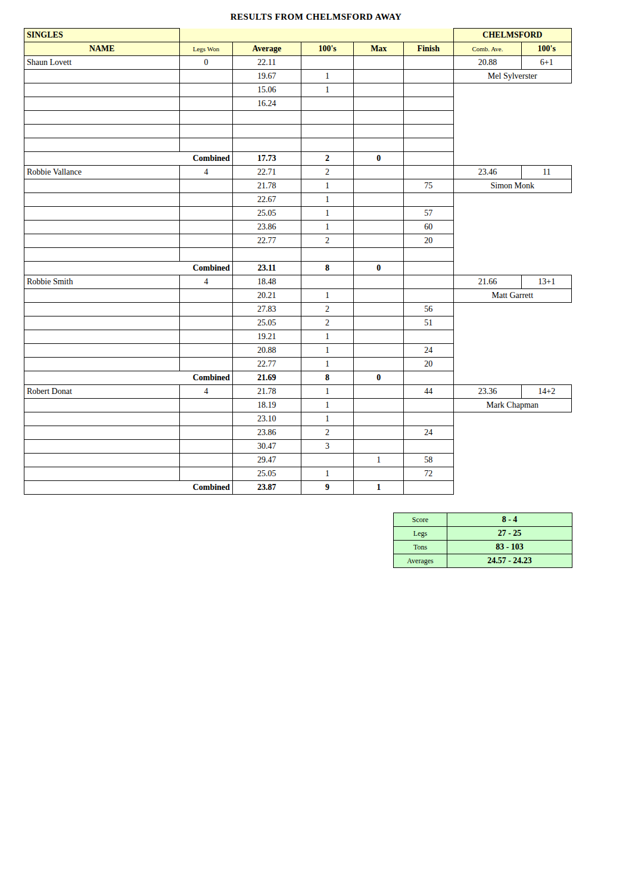RESULTS FROM CHELMSFORD AWAY
| SINGLES | | | | | | CHELMSFORD |
| NAME | Legs Won | Average | 100's | Max | Finish | Comb. Ave. | 100's |
| Shaun Lovett | 0 | 22.11 | | | | 20.88 | 6+1 |
| | | 19.67 | 1 | | | Mel Sylverster |
| | | 15.06 | 1 | | | | |
| | | 16.24 | | | | | |
| Combined | 17.73 | 2 | 0 | | | |
| Robbie Vallance | 4 | 22.71 | 2 | | | 23.46 | 11 |
| | | 21.78 | 1 | | 75 | Simon Monk |
| | | 22.67 | 1 | | | | |
| | | 25.05 | 1 | | 57 | | |
| | | 23.86 | 1 | | 60 | | |
| | | 22.77 | 2 | | 20 | | |
| Combined | 23.11 | 8 | 0 | | | |
| Robbie Smith | 4 | 18.48 | | | | 21.66 | 13+1 |
| | | 20.21 | 1 | | | Matt Garrett |
| | | 27.83 | 2 | | 56 | | |
| | | 25.05 | 2 | | 51 | | |
| | | 19.21 | 1 | | | | |
| | | 20.88 | 1 | | 24 | | |
| | | 22.77 | 1 | | 20 | | |
| Combined | 21.69 | 8 | 0 | | | |
| Robert Donat | 4 | 21.78 | 1 | | 44 | 23.36 | 14+2 |
| | | 18.19 | 1 | | | Mark Chapman |
| | | 23.10 | 1 | | | | |
| | | 23.86 | 2 | | 24 | | |
| | | 30.47 | 3 | | | | |
| | | 29.47 | | 1 | 58 | | |
| | | 25.05 | 1 | | 72 | | |
| Combined | 23.87 | 9 | 1 | | | |
| Score | 8 - 4 |
| Legs | 27 - 25 |
| Tons | 83 - 103 |
| Averages | 24.57 - 24.23 |